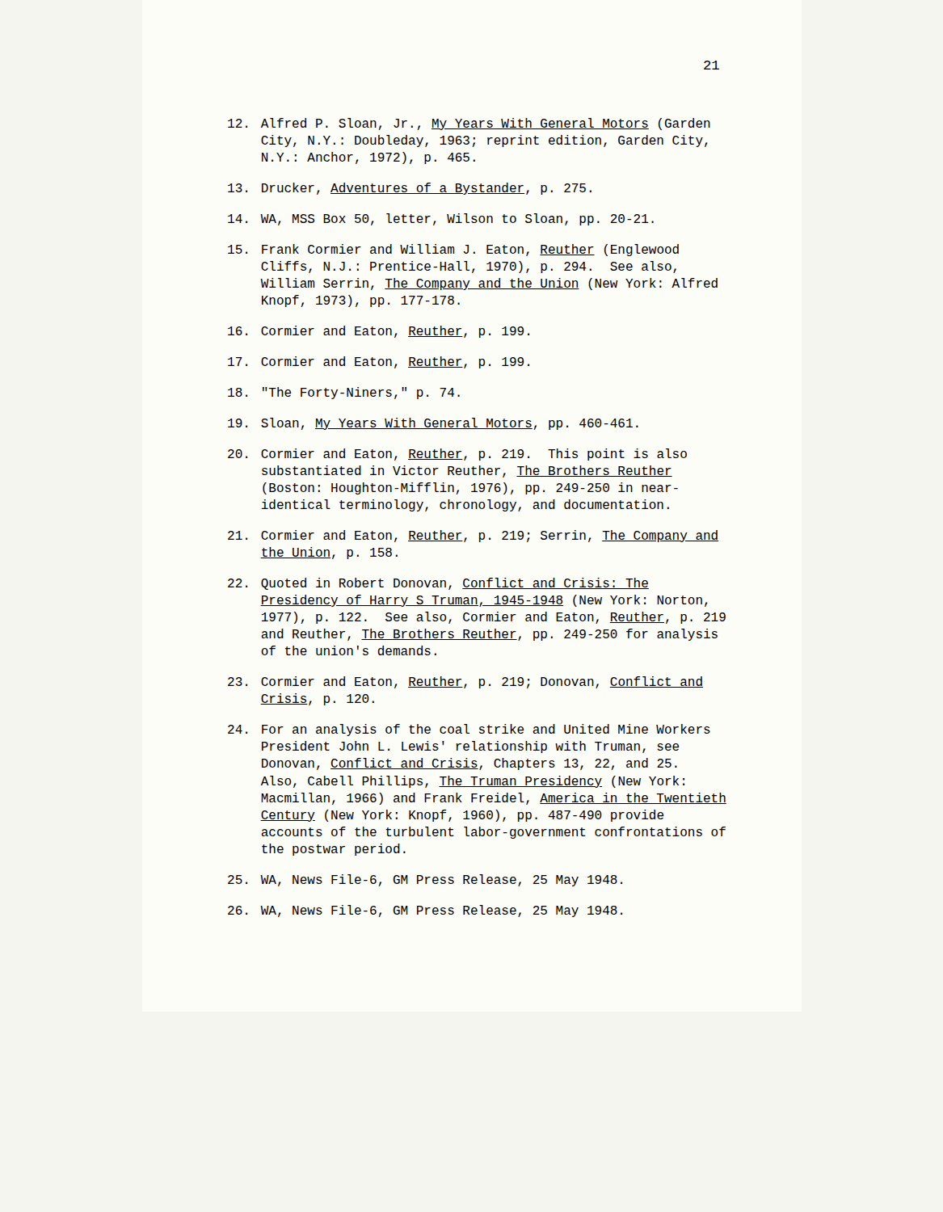21
12. Alfred P. Sloan, Jr., My Years With General Motors (Garden City, N.Y.: Doubleday, 1963; reprint edition, Garden City, N.Y.: Anchor, 1972), p. 465.
13. Drucker, Adventures of a Bystander, p. 275.
14. WA, MSS Box 50, letter, Wilson to Sloan, pp. 20-21.
15. Frank Cormier and William J. Eaton, Reuther (Englewood Cliffs, N.J.: Prentice-Hall, 1970), p. 294. See also, William Serrin, The Company and the Union (New York: Alfred Knopf, 1973), pp. 177-178.
16. Cormier and Eaton, Reuther, p. 199.
17. Cormier and Eaton, Reuther, p. 199.
18."The Forty-Niners," p. 74.
19. Sloan, My Years With General Motors, pp. 460-461.
20. Cormier and Eaton, Reuther, p. 219. This point is also substantiated in Victor Reuther, The Brothers Reuther (Boston: Houghton-Mifflin, 1976), pp. 249-250 in near-identical terminology, chronology, and documentation.
21. Cormier and Eaton, Reuther, p. 219; Serrin, The Company and the Union, p. 158.
22. Quoted in Robert Donovan, Conflict and Crisis: The Presidency of Harry S Truman, 1945-1948 (New York: Norton, 1977), p. 122. See also, Cormier and Eaton, Reuther, p. 219 and Reuther, The Brothers Reuther, pp. 249-250 for analysis of the union's demands.
23. Cormier and Eaton, Reuther, p. 219; Donovan, Conflict and Crisis, p. 120.
24. For an analysis of the coal strike and United Mine Workers President John L. Lewis' relationship with Truman, see Donovan, Conflict and Crisis, Chapters 13, 22, and 25. Also, Cabell Phillips, The Truman Presidency (New York: Macmillan, 1966) and Frank Freidel, America in the Twentieth Century (New York: Knopf, 1960), pp. 487-490 provide accounts of the turbulent labor-government confrontations of the postwar period.
25. WA, News File-6, GM Press Release, 25 May 1948.
26. WA, News File-6, GM Press Release, 25 May 1948.